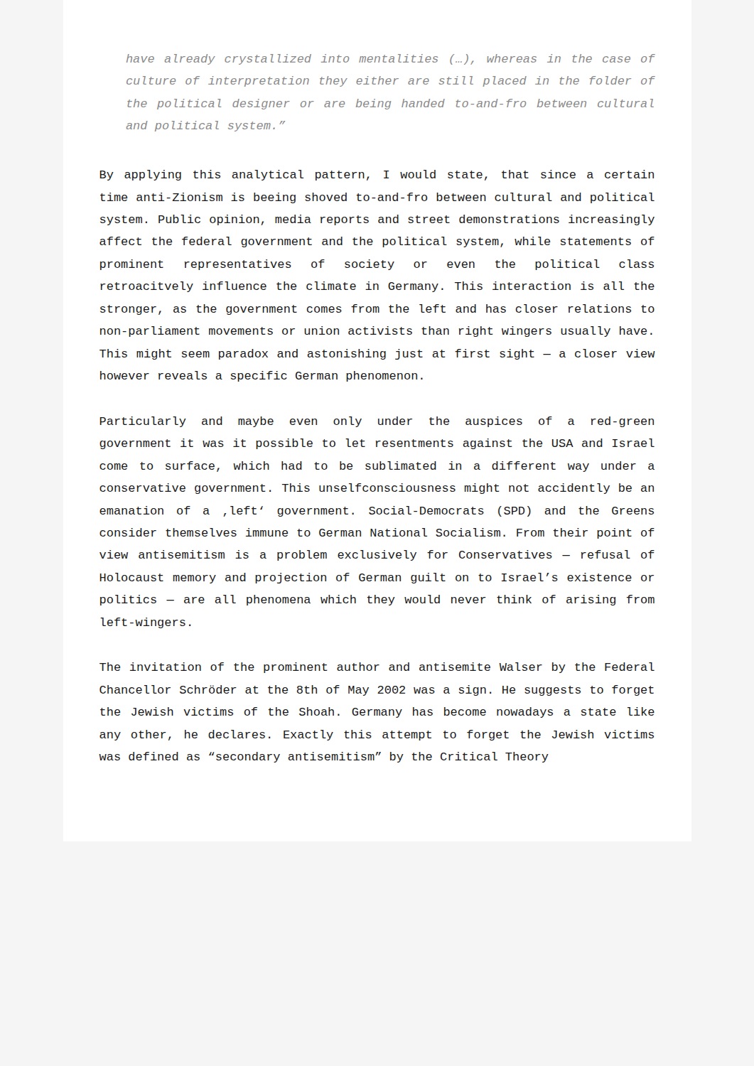have already crystallized into mentalities (…), whereas in the case of culture of interpretation they either are still placed in the folder of the political designer or are being handed to-and-fro between cultural and political system.”
By applying this analytical pattern, I would state, that since a certain time anti-Zionism is beeing shoved to-and-fro between cultural and political system. Public opinion, media reports and street demonstrations increasingly affect the federal government and the political system, while statements of prominent representatives of society or even the political class retroacitvely influence the climate in Germany. This interaction is all the stronger, as the government comes from the left and has closer relations to non-parliament movements or union activists than right wingers usually have. This might seem paradox and astonishing just at first sight — a closer view however reveals a specific German phenomenon.
Particularly and maybe even only under the auspices of a red-green government it was it possible to let resentments against the USA and Israel come to surface, which had to be sublimated in a different way under a conservative government. This unselfconsciousness might not accidently be an emanation of a ‚left‘ government. Social-Democrats (SPD) and the Greens consider themselves immune to German National Socialism. From their point of view antisemitism is a problem exclusively for Conservatives — refusal of Holocaust memory and projection of German guilt on to Israel’s existence or politics — are all phenomena which they would never think of arising from left-wingers.
The invitation of the prominent author and antisemite Walser by the Federal Chancellor Schröder at the 8th of May 2002 was a sign. He suggests to forget the Jewish victims of the Shoah. Germany has become nowadays a state like any other, he declares. Exactly this attempt to forget the Jewish victims was defined as “secondary antisemitism” by the Critical Theory